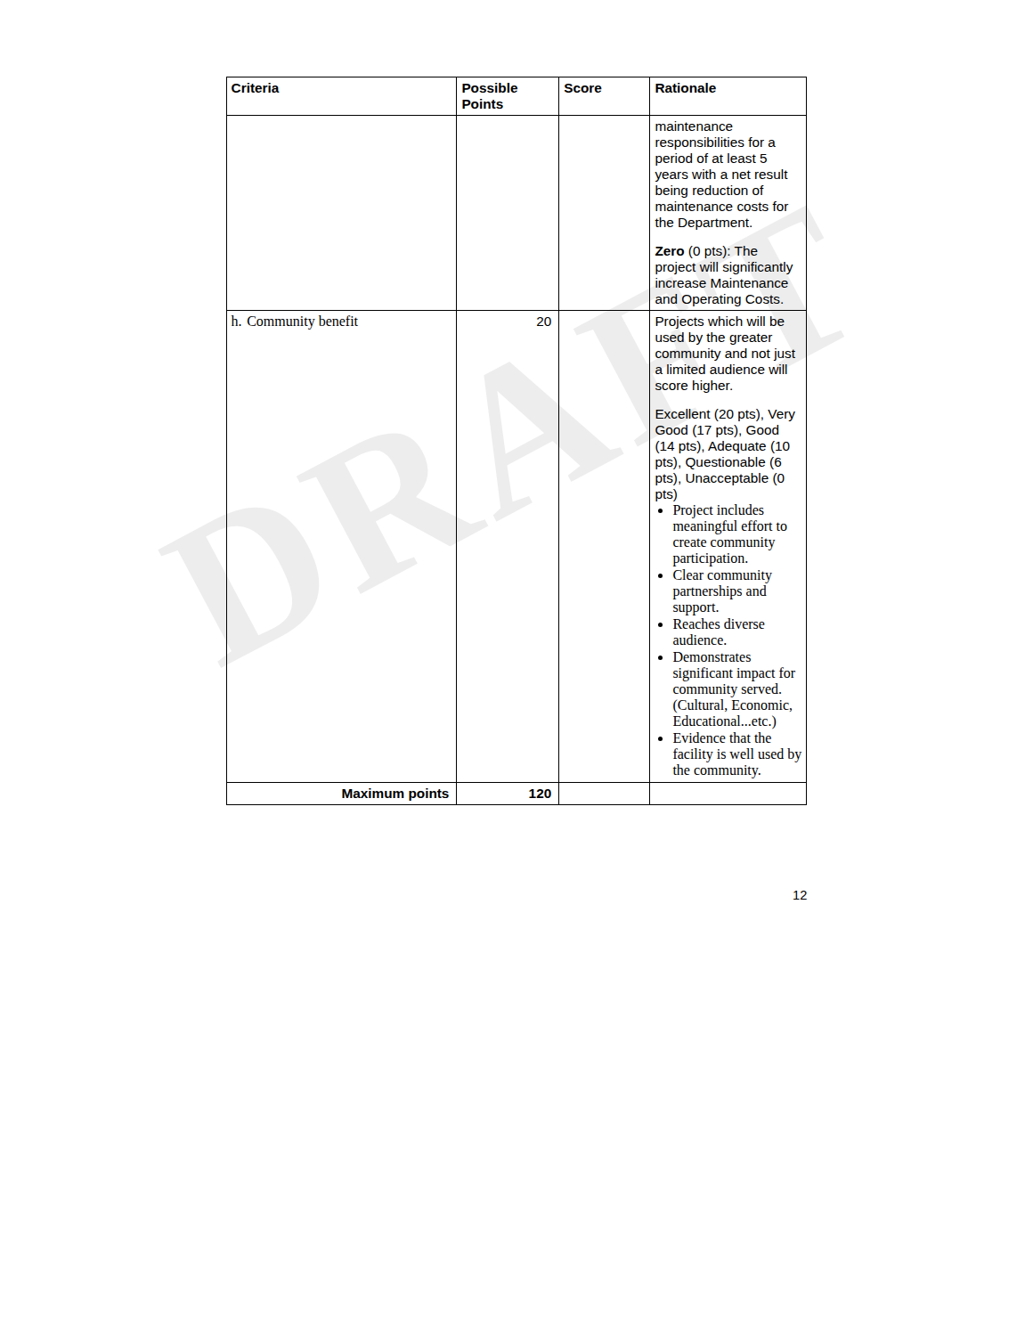DRAFT
| Criteria | Possible Points | Score | Rationale |
| --- | --- | --- | --- |
| | | | maintenance responsibilities for a period of at least 5 years with a net result being reduction of maintenance costs for the Department. Zero (0 pts): The project will significantly increase Maintenance and Operating Costs. |
| h. Community benefit | 20 | | Projects which will be used by the greater community and not just a limited audience will score higher. Excellent (20 pts), Very Good (17 pts), Good (14 pts), Adequate (10 pts), Questionable (6 pts), Unacceptable (0 pts) Project includes meaningful effort to create community participation. Clear community partnerships and support. Reaches diverse audience. Demonstrates significant impact for community served. (Cultural, Economic, Educational...etc.) Evidence that the facility is well used by the community. |
| Maximum points | 120 | | |
12